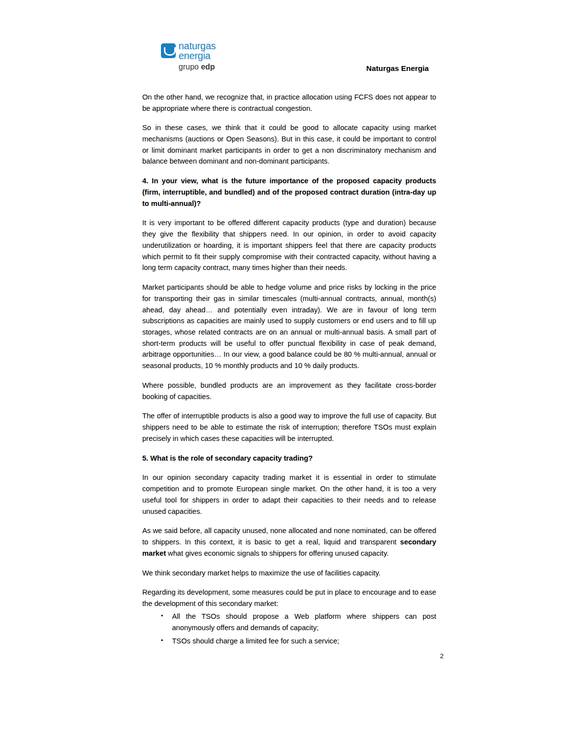naturgas
energia
grupo edp
Naturgas Energia
On the other hand, we recognize that, in practice allocation using FCFS does not appear to be appropriate where there is contractual congestion.
So in these cases, we think that it could be good to allocate capacity using market mechanisms (auctions or Open Seasons). But in this case, it could be important to control or limit dominant market participants in order to get a non discriminatory mechanism and balance between dominant and non-dominant participants.
4. In your view, what is the future importance of the proposed capacity products (firm, interruptible, and bundled) and of the proposed contract duration (intra-day up to multi-annual)?
It is very important to be offered different capacity products (type and duration) because they give the flexibility that shippers need. In our opinion, in order to avoid capacity underutilization or hoarding, it is important shippers feel that there are capacity products which permit to fit their supply compromise with their contracted capacity, without having a long term capacity contract, many times higher than their needs.
Market participants should be able to hedge volume and price risks by locking in the price for transporting their gas in similar timescales (multi-annual contracts, annual, month(s) ahead, day ahead… and potentially even intraday). We are in favour of long term subscriptions as capacities are mainly used to supply customers or end users and to fill up storages, whose related contracts are on an annual or multi-annual basis. A small part of short-term products will be useful to offer punctual flexibility in case of peak demand, arbitrage opportunities… In our view, a good balance could be 80 % multi-annual, annual or seasonal products, 10 % monthly products and 10 % daily products.
Where possible, bundled products are an improvement as they facilitate cross-border booking of capacities.
The offer of interruptible products is also a good way to improve the full use of capacity. But shippers need to be able to estimate the risk of interruption; therefore TSOs must explain precisely in which cases these capacities will be interrupted.
5. What is the role of secondary capacity trading?
In our opinion secondary capacity trading market it is essential in order to stimulate competition and to promote European single market. On the other hand, it is too a very useful tool for shippers in order to adapt their capacities to their needs and to release unused capacities.
As we said before, all capacity unused, none allocated and none nominated, can be offered to shippers. In this context, it is basic to get a real, liquid and transparent secondary market what gives economic signals to shippers for offering unused capacity.
We think secondary market helps to maximize the use of facilities capacity.
Regarding its development, some measures could be put in place to encourage and to ease the development of this secondary market:
All the TSOs should propose a Web platform where shippers can post anonymously offers and demands of capacity;
TSOs should charge a limited fee for such a service;
2